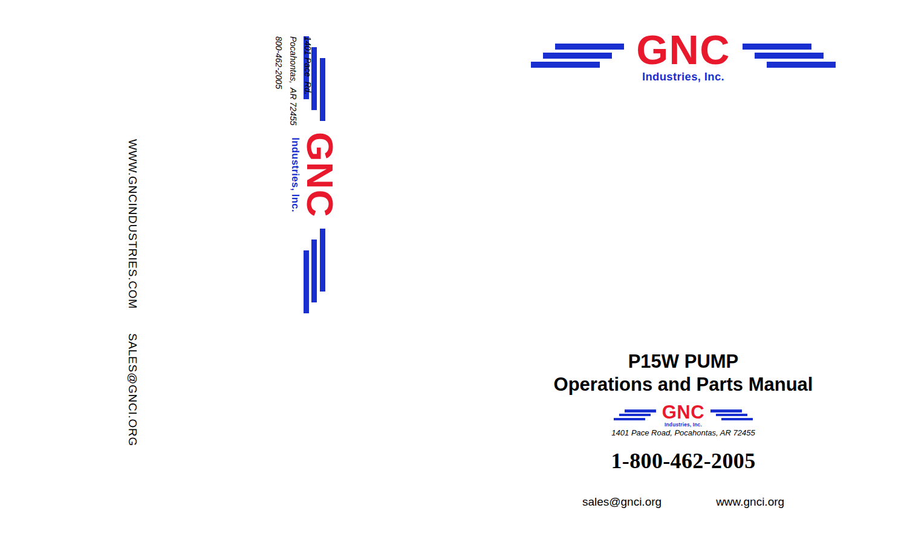GNC Industries, Inc.
1401 Pace Rd.
Pocahontas, AR 72455
800-462-2005
WWW.GNCINDUSTRIES.COM SALES@GNCI.ORG
GNC Industries, Inc.
P15W PUMP
Operations and Parts Manual
GNC Industries, Inc.
1401 Pace Road, Pocahontas, AR 72455
1-800-462-2005
sales@gnci.org www.gnci.org